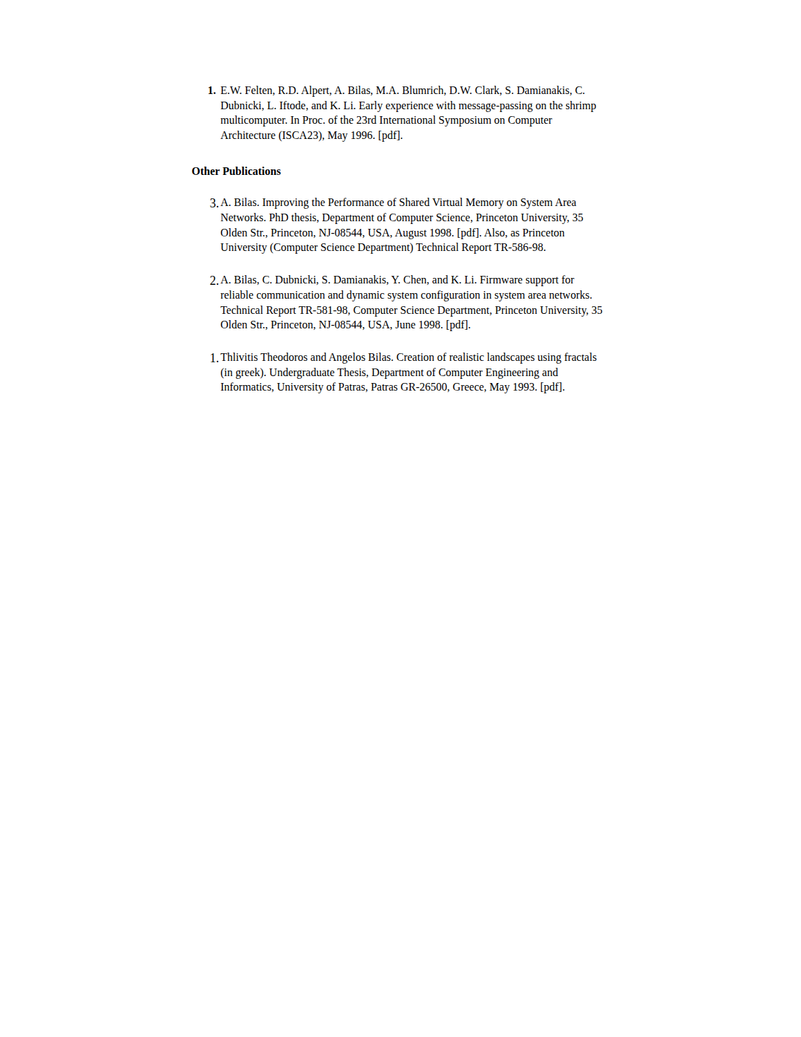1. E.W. Felten, R.D. Alpert, A. Bilas, M.A. Blumrich, D.W. Clark, S. Damianakis, C. Dubnicki, L. Iftode, and K. Li. Early experience with message-passing on the shrimp multicomputer. In Proc. of the 23rd International Symposium on Computer Architecture (ISCA23), May 1996. [pdf].
Other Publications
3. A. Bilas. Improving the Performance of Shared Virtual Memory on System Area Networks. PhD thesis, Department of Computer Science, Princeton University, 35 Olden Str., Princeton, NJ-08544, USA, August 1998. [pdf]. Also, as Princeton University (Computer Science Department) Technical Report TR-586-98.
2. A. Bilas, C. Dubnicki, S. Damianakis, Y. Chen, and K. Li. Firmware support for reliable communication and dynamic system configuration in system area networks. Technical Report TR-581-98, Computer Science Department, Princeton University, 35 Olden Str., Princeton, NJ-08544, USA, June 1998. [pdf].
1. Thlivitis Theodoros and Angelos Bilas. Creation of realistic landscapes using fractals (in greek). Undergraduate Thesis, Department of Computer Engineering and Informatics, University of Patras, Patras GR-26500, Greece, May 1993. [pdf].